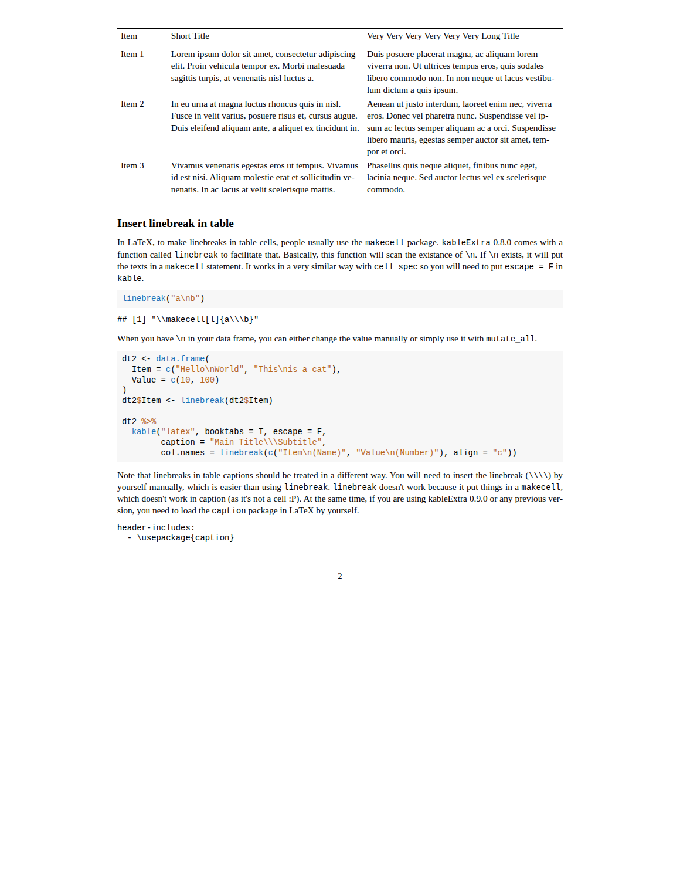| Item | Short Title | Very Very Very Very Very Very Long Title |
| --- | --- | --- |
| Item 1 | Lorem ipsum dolor sit amet, consectetur adipiscing elit. Proin vehicula tempor ex. Morbi malesuada sagittis turpis, at venenatis nisl luctus a. | Duis posuere placerat magna, ac aliquam lorem viverra non. Ut ultrices tempus eros, quis sodales libero commodo non. In non neque ut lacus vestibulum dictum a quis ipsum. |
| Item 2 | In eu urna at magna luctus rhoncus quis in nisl. Fusce in velit varius, posuere risus et, cursus augue. Duis eleifend aliquam ante, a aliquet ex tincidunt in. | Aenean ut justo interdum, laoreet enim nec, viverra eros. Donec vel pharetra nunc. Suspendisse vel ipsum ac lectus semper aliquam ac a orci. Suspendisse libero mauris, egestas semper auctor sit amet, tempor et orci. |
| Item 3 | Vivamus venenatis egestas eros ut tempus. Vivamus id est nisi. Aliquam molestie erat et sollicitudin venenatis. In ac lacus at velit scelerisque mattis. | Phasellus quis neque aliquet, finibus nunc eget, lacinia neque. Sed auctor lectus vel ex scelerisque commodo. |
Insert linebreak in table
In LaTeX, to make linebreaks in table cells, people usually use the makecell package. kableExtra 0.8.0 comes with a function called linebreak to facilitate that. Basically, this function will scan the existance of \n. If \n exists, it will put the texts in a makecell statement. It works in a very similar way with cell_spec so you will need to put escape = F in kable.
linebreak("a\nb")
## [1] "\\makecell[l]{a\\\b}"
When you have \n in your data frame, you can either change the value manually or simply use it with mutate_all.
dt2 <- data.frame(
  Item = c("Hello\nWorld", "This\nis a cat"),
  Value = c(10, 100)
)
dt2$Item <- linebreak(dt2$Item)

dt2 %>%
  kable("latex", booktabs = T, escape = F,
        caption = "Main Title\\\Subtitle",
        col.names = linebreak(c("Item\n(Name)", "Value\n(Number)"), align = "c"))
Note that linebreaks in table captions should be treated in a different way. You will need to insert the linebreak (\\\\) by yourself manually, which is easier than using linebreak. linebreak doesn't work because it put things in a makecell, which doesn't work in caption (as it's not a cell :P). At the same time, if you are using kableExtra 0.9.0 or any previous version, you need to load the caption package in LaTeX by yourself.
header-includes:
  - \usepackage{caption}
2